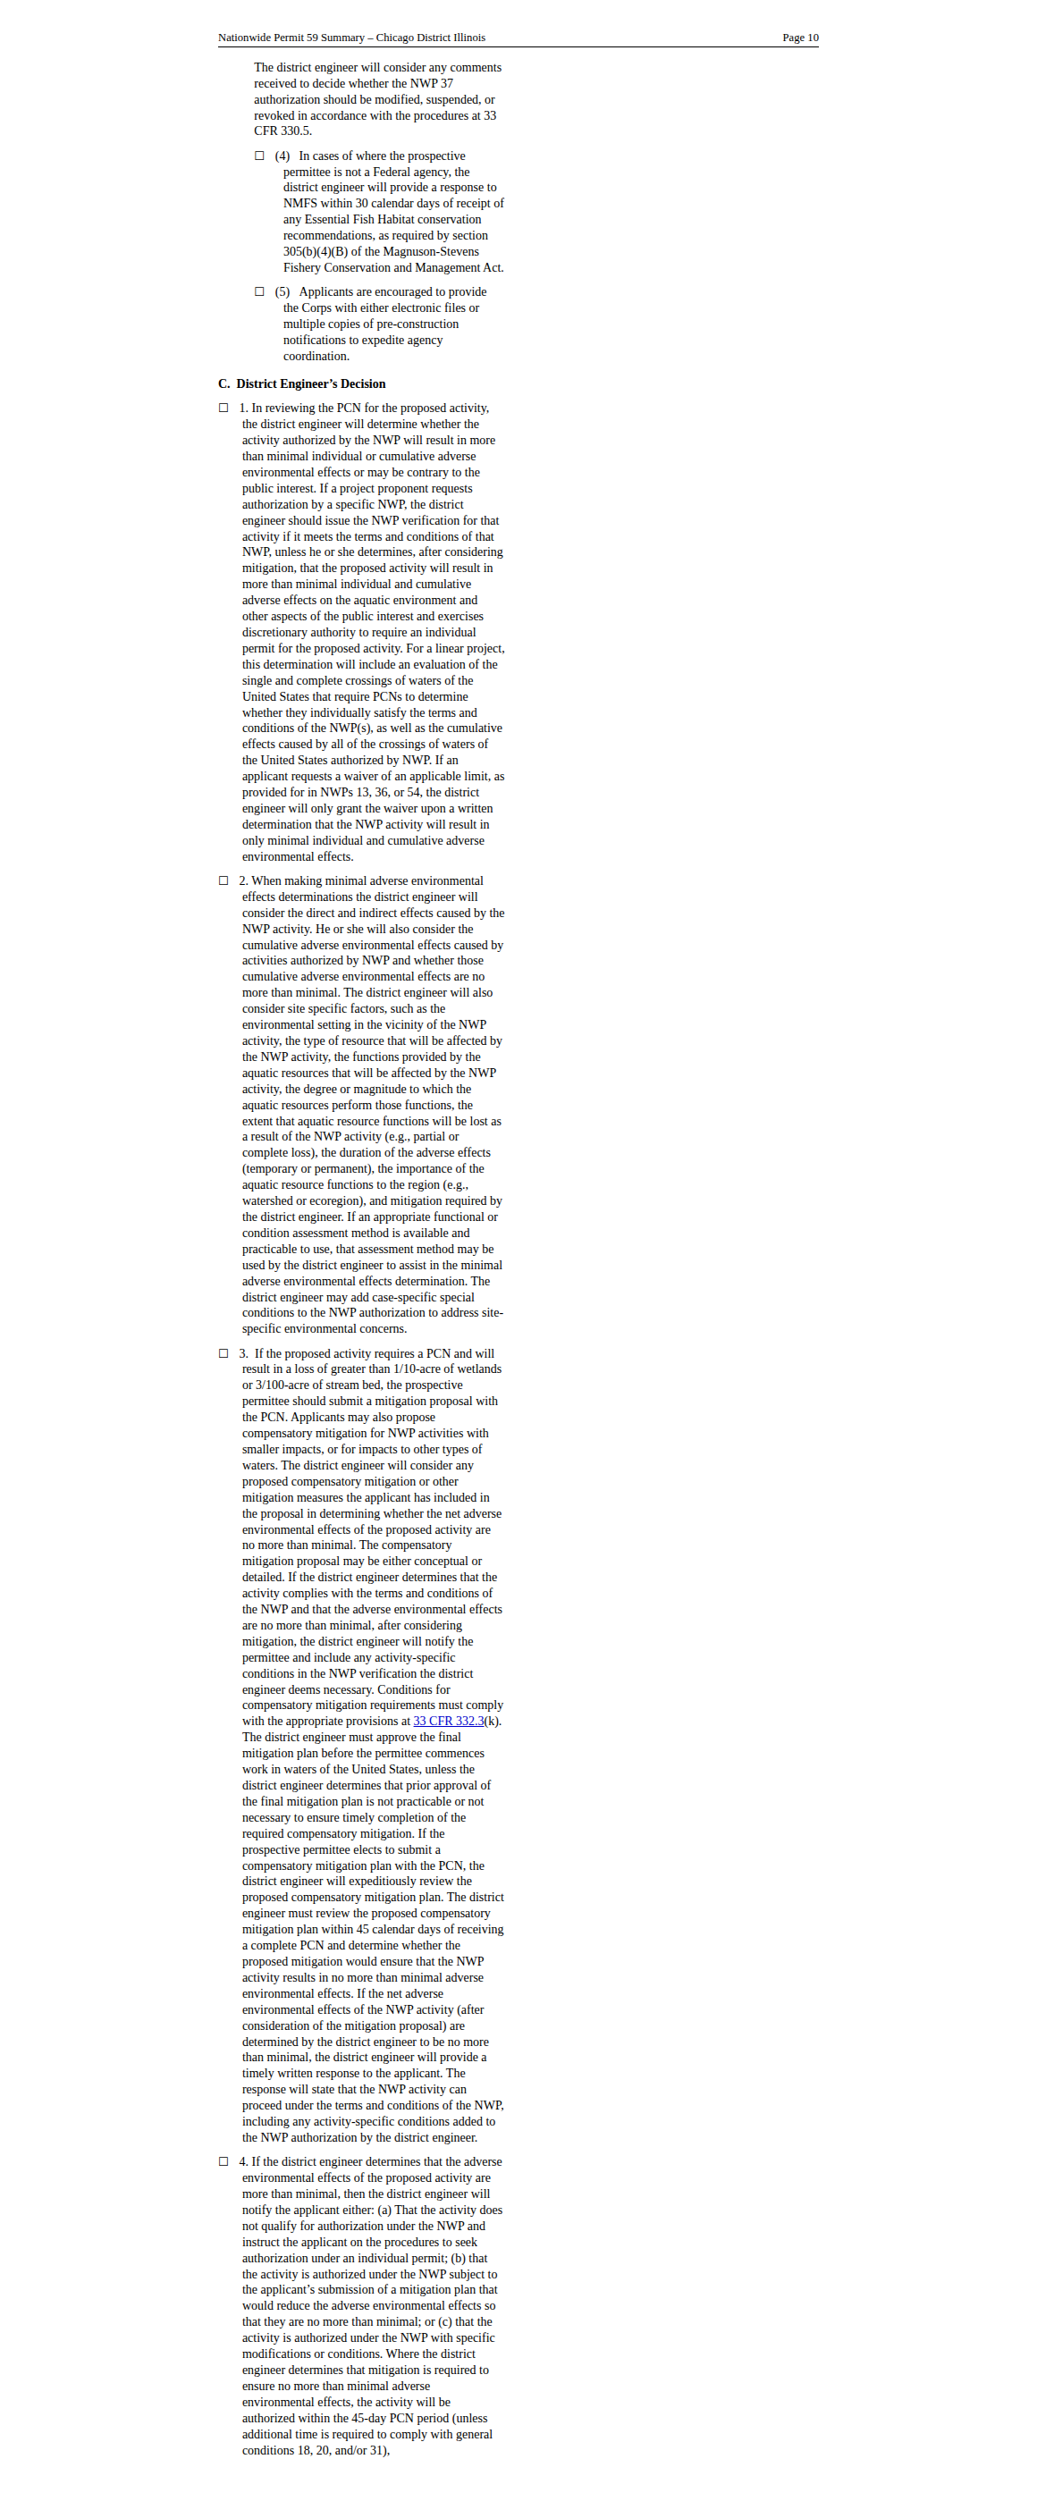Nationwide Permit 59 Summary – Chicago District Illinois Page 10
The district engineer will consider any comments received to decide whether the NWP 37 authorization should be modified, suspended, or revoked in accordance with the procedures at 33 CFR 330.5.
☐(4) In cases of where the prospective permittee is not a Federal agency, the district engineer will provide a response to NMFS within 30 calendar days of receipt of any Essential Fish Habitat conservation recommendations, as required by section 305(b)(4)(B) of the Magnuson-Stevens Fishery Conservation and Management Act.
☐(5) Applicants are encouraged to provide the Corps with either electronic files or multiple copies of pre-construction notifications to expedite agency coordination.
C. District Engineer’s Decision
☐1. In reviewing the PCN for the proposed activity, the district engineer will determine whether the activity authorized by the NWP will result in more than minimal individual or cumulative adverse environmental effects or may be contrary to the public interest. If a project proponent requests authorization by a specific NWP, the district engineer should issue the NWP verification for that activity if it meets the terms and conditions of that NWP, unless he or she determines, after considering mitigation, that the proposed activity will result in more than minimal individual and cumulative adverse effects on the aquatic environment and other aspects of the public interest and exercises discretionary authority to require an individual permit for the proposed activity. For a linear project, this determination will include an evaluation of the single and complete crossings of waters of the United States that require PCNs to determine whether they individually satisfy the terms and conditions of the NWP(s), as well as the cumulative effects caused by all of the crossings of waters of the United States authorized by NWP. If an applicant requests a waiver of an applicable limit, as provided for in NWPs 13, 36, or 54, the district engineer will only grant the waiver upon a written determination that the NWP activity will result in only minimal individual and cumulative adverse environmental effects.
☐2. When making minimal adverse environmental effects determinations the district engineer will consider the direct and indirect effects caused by the NWP activity. He or she will also consider the cumulative adverse environmental effects caused by activities authorized by NWP and whether those cumulative adverse environmental effects are no more than minimal. The district engineer will also consider site specific factors, such as the environmental setting in the vicinity of the NWP activity, the type of resource that will be affected by the NWP activity, the functions provided by the aquatic resources that will be affected by the NWP activity, the degree or magnitude to which the aquatic resources perform those functions, the extent that aquatic resource functions will be lost as a result of the NWP activity (e.g., partial or complete loss), the duration of the adverse effects (temporary or permanent), the importance of the aquatic resource functions to the region (e.g., watershed or ecoregion), and mitigation required by the district engineer. If an appropriate functional or condition assessment method is available and practicable to use, that assessment method may be used by the district engineer to assist in the minimal adverse environmental effects determination. The district engineer may add case-specific special conditions to the NWP authorization to address site-specific environmental concerns.
☐3. If the proposed activity requires a PCN and will result in a loss of greater than 1/10-acre of wetlands or 3/100-acre of stream bed, the prospective permittee should submit a mitigation proposal with the PCN. Applicants may also propose compensatory mitigation for NWP activities with smaller impacts, or for impacts to other types of waters. The district engineer will consider any proposed compensatory mitigation or other mitigation measures the applicant has included in the proposal in determining whether the net adverse environmental effects of the proposed activity are no more than minimal. The compensatory mitigation proposal may be either conceptual or detailed. If the district engineer determines that the activity complies with the terms and conditions of the NWP and that the adverse environmental effects are no more than minimal, after considering mitigation, the district engineer will notify the permittee and include any activity-specific conditions in the NWP verification the district engineer deems necessary. Conditions for compensatory mitigation requirements must comply with the appropriate provisions at 33 CFR 332.3(k). The district engineer must approve the final mitigation plan before the permittee commences work in waters of the United States, unless the district engineer determines that prior approval of the final mitigation plan is not practicable or not necessary to ensure timely completion of the required compensatory mitigation. If the prospective permittee elects to submit a compensatory mitigation plan with the PCN, the district engineer will expeditiously review the proposed compensatory mitigation plan. The district engineer must review the proposed compensatory mitigation plan within 45 calendar days of receiving a complete PCN and determine whether the proposed mitigation would ensure that the NWP activity results in no more than minimal adverse environmental effects. If the net adverse environmental effects of the NWP activity (after consideration of the mitigation proposal) are determined by the district engineer to be no more than minimal, the district engineer will provide a timely written response to the applicant. The response will state that the NWP activity can proceed under the terms and conditions of the NWP, including any activity-specific conditions added to the NWP authorization by the district engineer.
☐4. If the district engineer determines that the adverse environmental effects of the proposed activity are more than minimal, then the district engineer will notify the applicant either: (a) That the activity does not qualify for authorization under the NWP and instruct the applicant on the procedures to seek authorization under an individual permit; (b) that the activity is authorized under the NWP subject to the applicant’s submission of a mitigation plan that would reduce the adverse environmental effects so that they are no more than minimal; or (c) that the activity is authorized under the NWP with specific modifications or conditions. Where the district engineer determines that mitigation is required to ensure no more than minimal adverse environmental effects, the activity will be authorized within the 45-day PCN period (unless additional time is required to comply with general conditions 18, 20, and/or 31),